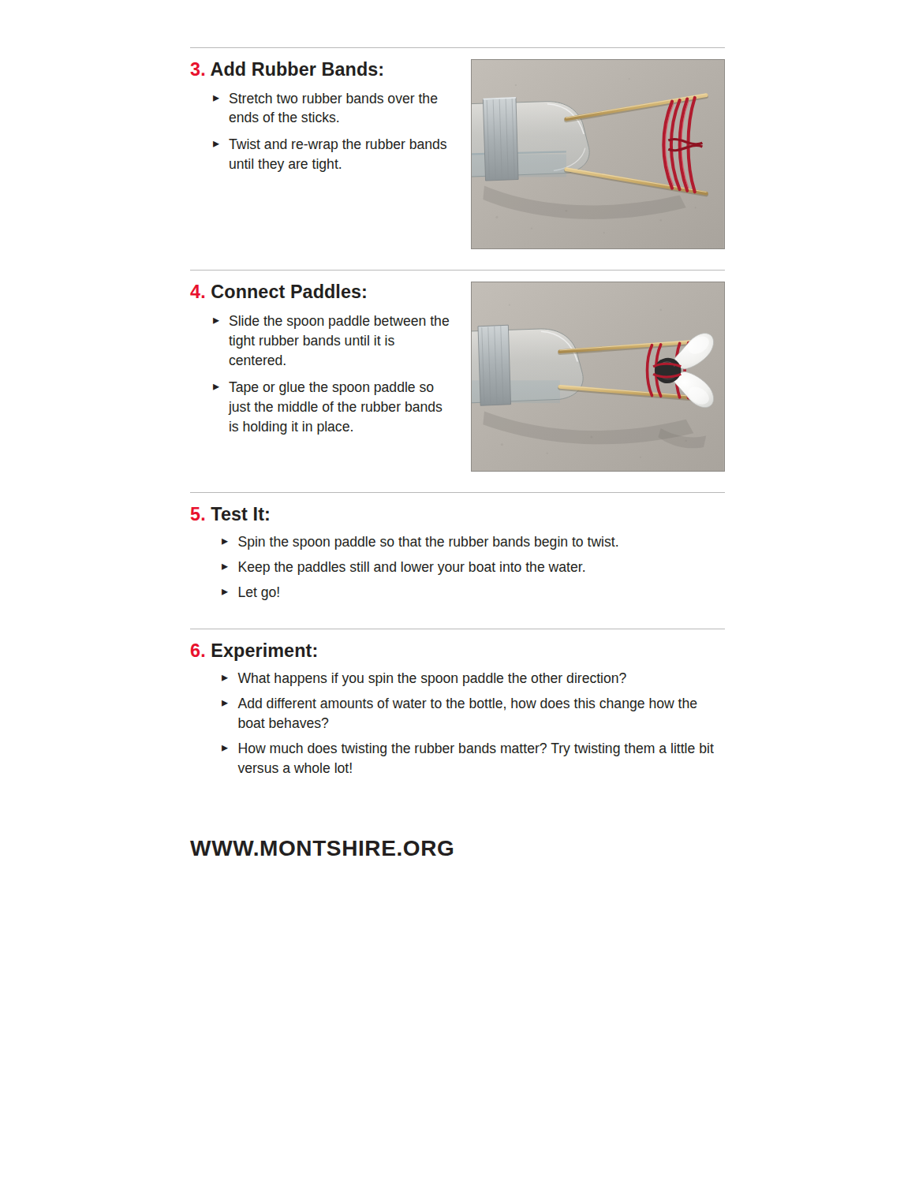3. Add Rubber Bands:
Stretch two rubber bands over the ends of the sticks.
Twist and re-wrap the rubber bands until they are tight.
4. Connect Paddles:
Slide the spoon paddle between the tight rubber bands until it is centered.
Tape or glue the spoon paddle so just the middle of the rubber bands is holding it in place.
5. Test It:
Spin the spoon paddle so that the rubber bands begin to twist.
Keep the paddles still and lower your boat into the water.
Let go!
6. Experiment:
What happens if you spin the spoon paddle the other direction?
Add different amounts of water to the bottle, how does this change how the boat behaves?
How much does twisting the rubber bands matter? Try twisting them a little bit versus a whole lot!
WWW.MONTSHIRE.ORG